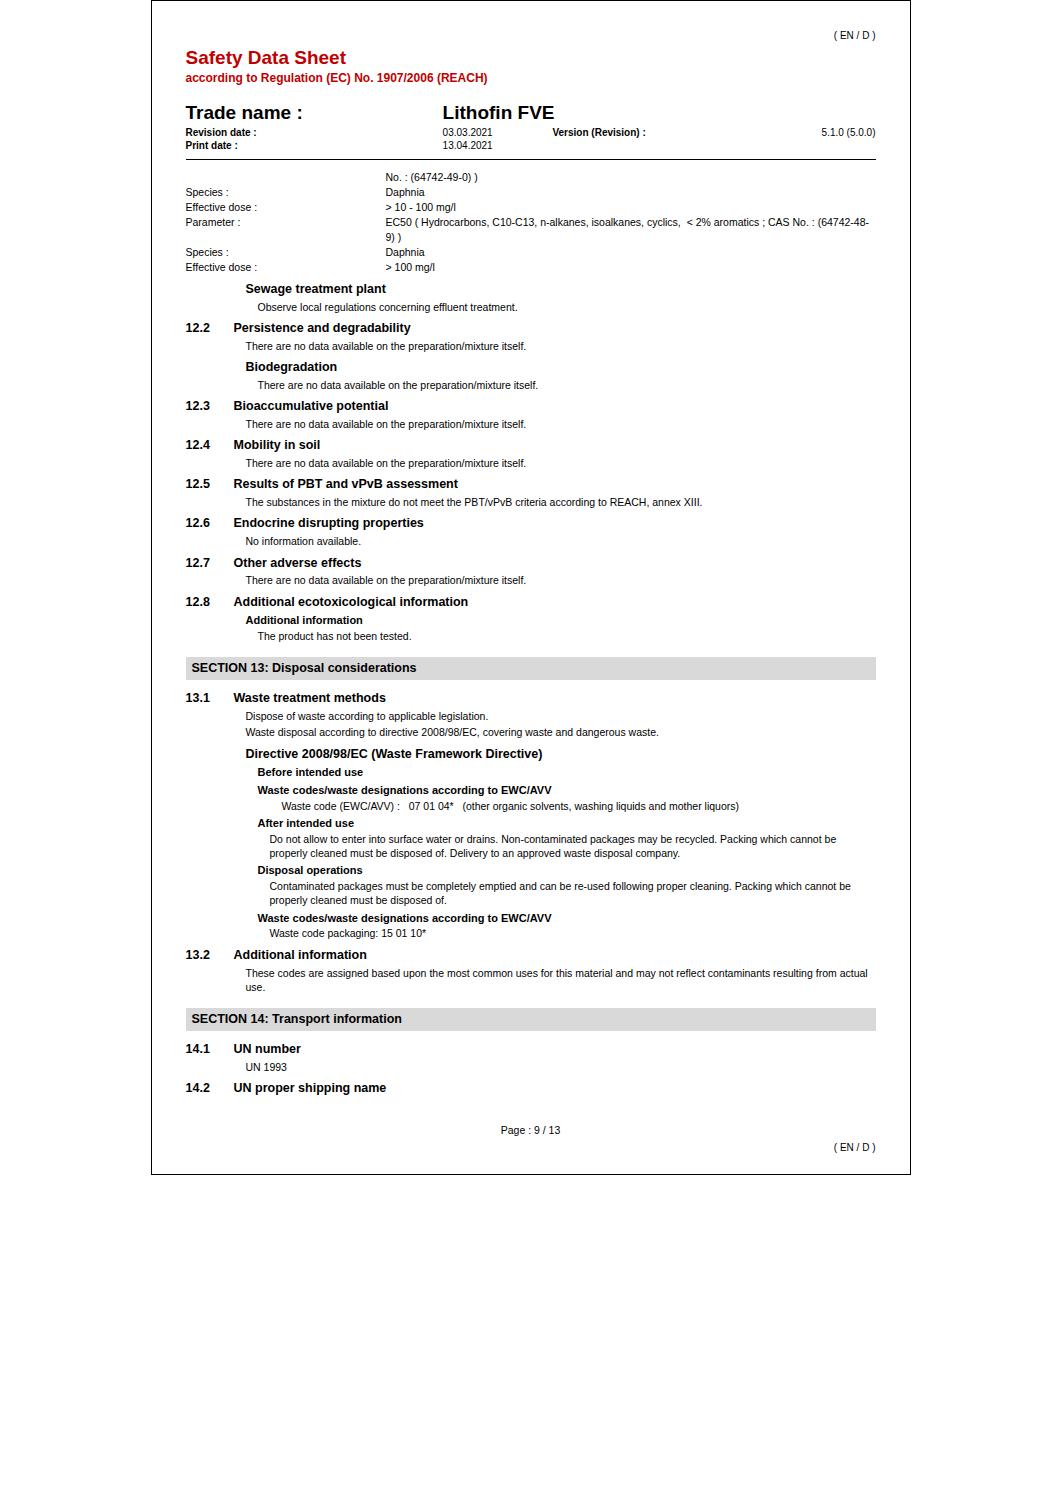( EN / D )
Safety Data Sheet
according to Regulation (EC) No. 1907/2006 (REACH)
| Trade name : | Lithofin FVE |
| Revision date : | 03.03.2021 | Version (Revision) : | 5.1.0 (5.0.0) |
| Print date : | 13.04.2021 | | |
| | No. : (64742-49-0) ) |
| Species : | Daphnia |
| Effective dose : | > 10 - 100 mg/l |
| Parameter : | EC50 ( Hydrocarbons, C10-C13, n-alkanes, isoalkanes, cyclics, < 2% aromatics ; CAS No. : (64742-48-9) ) |
| Species : | Daphnia |
| Effective dose : | > 100 mg/l |
Sewage treatment plant
Observe local regulations concerning effluent treatment.
12.2 Persistence and degradability
There are no data available on the preparation/mixture itself.
Biodegradation
There are no data available on the preparation/mixture itself.
12.3 Bioaccumulative potential
There are no data available on the preparation/mixture itself.
12.4 Mobility in soil
There are no data available on the preparation/mixture itself.
12.5 Results of PBT and vPvB assessment
The substances in the mixture do not meet the PBT/vPvB criteria according to REACH, annex XIII.
12.6 Endocrine disrupting properties
No information available.
12.7 Other adverse effects
There are no data available on the preparation/mixture itself.
12.8 Additional ecotoxicological information
Additional information
The product has not been tested.
SECTION 13: Disposal considerations
13.1 Waste treatment methods
Dispose of waste according to applicable legislation.
Waste disposal according to directive 2008/98/EC, covering waste and dangerous waste.
Directive 2008/98/EC (Waste Framework Directive)
Before intended use
Waste codes/waste designations according to EWC/AVV
Waste code (EWC/AVV) : 07 01 04* (other organic solvents, washing liquids and mother liquors)
After intended use
Do not allow to enter into surface water or drains. Non-contaminated packages may be recycled. Packing which cannot be properly cleaned must be disposed of. Delivery to an approved waste disposal company.
Disposal operations
Contaminated packages must be completely emptied and can be re-used following proper cleaning. Packing which cannot be properly cleaned must be disposed of.
Waste codes/waste designations according to EWC/AVV
Waste code packaging: 15 01 10*
13.2 Additional information
These codes are assigned based upon the most common uses for this material and may not reflect contaminants resulting from actual use.
SECTION 14: Transport information
14.1 UN number
UN 1993
14.2 UN proper shipping name
Page : 9 / 13
( EN / D )